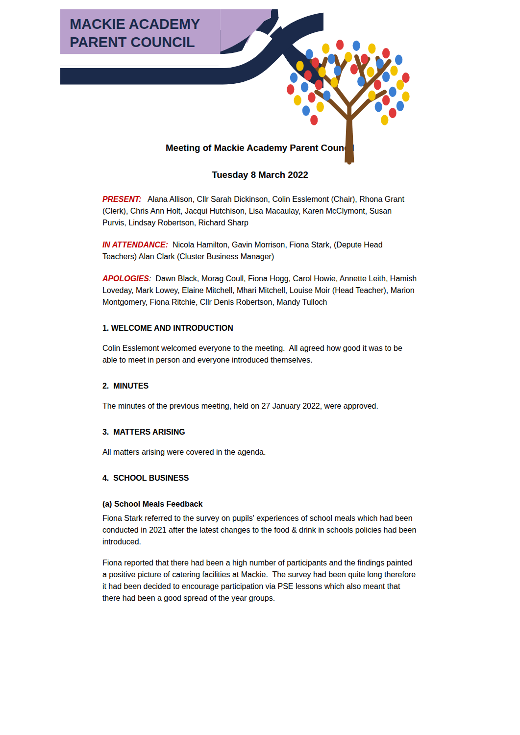MACKIE ACADEMY PARENT COUNCIL
Meeting of Mackie Academy Parent Council Tuesday 8 March 2022
PRESENT: Alana Allison, Cllr Sarah Dickinson, Colin Esslemont (Chair), Rhona Grant (Clerk), Chris Ann Holt, Jacqui Hutchison, Lisa Macaulay, Karen McClymont, Susan Purvis, Lindsay Robertson, Richard Sharp
IN ATTENDANCE: Nicola Hamilton, Gavin Morrison, Fiona Stark, (Depute Head Teachers) Alan Clark (Cluster Business Manager)
APOLOGIES: Dawn Black, Morag Coull, Fiona Hogg, Carol Howie, Annette Leith, Hamish Loveday, Mark Lowey, Elaine Mitchell, Mhari Mitchell, Louise Moir (Head Teacher), Marion Montgomery, Fiona Ritchie, Cllr Denis Robertson, Mandy Tulloch
1. WELCOME AND INTRODUCTION
Colin Esslemont welcomed everyone to the meeting. All agreed how good it was to be able to meet in person and everyone introduced themselves.
2. MINUTES
The minutes of the previous meeting, held on 27 January 2022, were approved.
3. MATTERS ARISING
All matters arising were covered in the agenda.
4. SCHOOL BUSINESS
(a) School Meals Feedback
Fiona Stark referred to the survey on pupils' experiences of school meals which had been conducted in 2021 after the latest changes to the food & drink in schools policies had been introduced.
Fiona reported that there had been a high number of participants and the findings painted a positive picture of catering facilities at Mackie. The survey had been quite long therefore it had been decided to encourage participation via PSE lessons which also meant that there had been a good spread of the year groups.